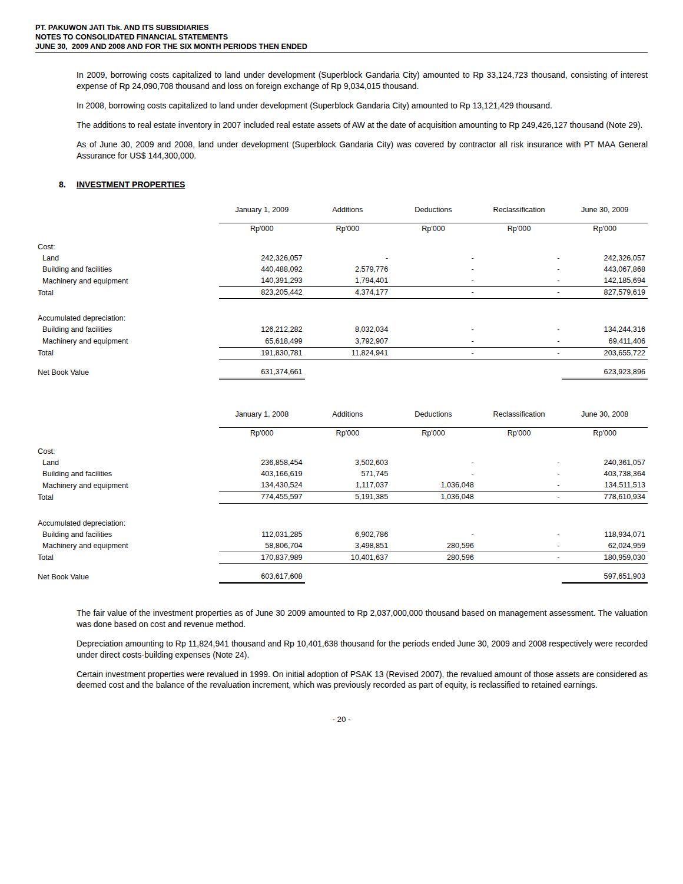PT. PAKUWON JATI Tbk. AND ITS SUBSIDIARIES
NOTES TO CONSOLIDATED FINANCIAL STATEMENTS
JUNE 30, 2009 AND 2008 AND FOR THE SIX MONTH PERIODS THEN ENDED
In 2009, borrowing costs capitalized to land under development (Superblock Gandaria City) amounted to Rp 33,124,723 thousand, consisting of interest expense of Rp 24,090,708 thousand and loss on foreign exchange of Rp 9,034,015 thousand.
In 2008, borrowing costs capitalized to land under development (Superblock Gandaria City) amounted to Rp 13,121,429 thousand.
The additions to real estate inventory in 2007 included real estate assets of AW at the date of acquisition amounting to Rp 249,426,127 thousand (Note 29).
As of June 30, 2009 and 2008, land under development (Superblock Gandaria City) was covered by contractor all risk insurance with PT MAA General Assurance for US$ 144,300,000.
8. INVESTMENT PROPERTIES
| | January 1, 2009 | Additions | Deductions | Reclassification | June 30, 2009 |
| | Rp'000 | Rp'000 | Rp'000 | Rp'000 | Rp'000 |
| Cost: | | | | | |
| Land | 242,326,057 | - | - | - | 242,326,057 |
| Building and facilities | 440,488,092 | 2,579,776 | - | - | 443,067,868 |
| Machinery and equipment | 140,391,293 | 1,794,401 | - | - | 142,185,694 |
| Total | 823,205,442 | 4,374,177 | - | - | 827,579,619 |
| Accumulated depreciation: | | | | | |
| Building and facilities | 126,212,282 | 8,032,034 | - | - | 134,244,316 |
| Machinery and equipment | 65,618,499 | 3,792,907 | - | - | 69,411,406 |
| Total | 191,830,781 | 11,824,941 | - | - | 203,655,722 |
| Net Book Value | 631,374,661 | | | | 623,923,896 |
| | January 1, 2008 | Additions | Deductions | Reclassification | June 30, 2008 |
| | Rp'000 | Rp'000 | Rp'000 | Rp'000 | Rp'000 |
| Cost: | | | | | |
| Land | 236,858,454 | 3,502,603 | - | - | 240,361,057 |
| Building and facilities | 403,166,619 | 571,745 | - | - | 403,738,364 |
| Machinery and equipment | 134,430,524 | 1,117,037 | 1,036,048 | - | 134,511,513 |
| Total | 774,455,597 | 5,191,385 | 1,036,048 | - | 778,610,934 |
| Accumulated depreciation: | | | | | |
| Building and facilities | 112,031,285 | 6,902,786 | - | - | 118,934,071 |
| Machinery and equipment | 58,806,704 | 3,498,851 | 280,596 | - | 62,024,959 |
| Total | 170,837,989 | 10,401,637 | 280,596 | - | 180,959,030 |
| Net Book Value | 603,617,608 | | | | 597,651,903 |
The fair value of the investment properties as of June 30 2009 amounted to Rp 2,037,000,000 thousand based on management assessment. The valuation was done based on cost and revenue method.
Depreciation amounting to Rp 11,824,941 thousand and Rp 10,401,638 thousand for the periods ended June 30, 2009 and 2008 respectively were recorded under direct costs-building expenses (Note 24).
Certain investment properties were revalued in 1999. On initial adoption of PSAK 13 (Revised 2007), the revalued amount of those assets are considered as deemed cost and the balance of the revaluation increment, which was previously recorded as part of equity, is reclassified to retained earnings.
- 20 -